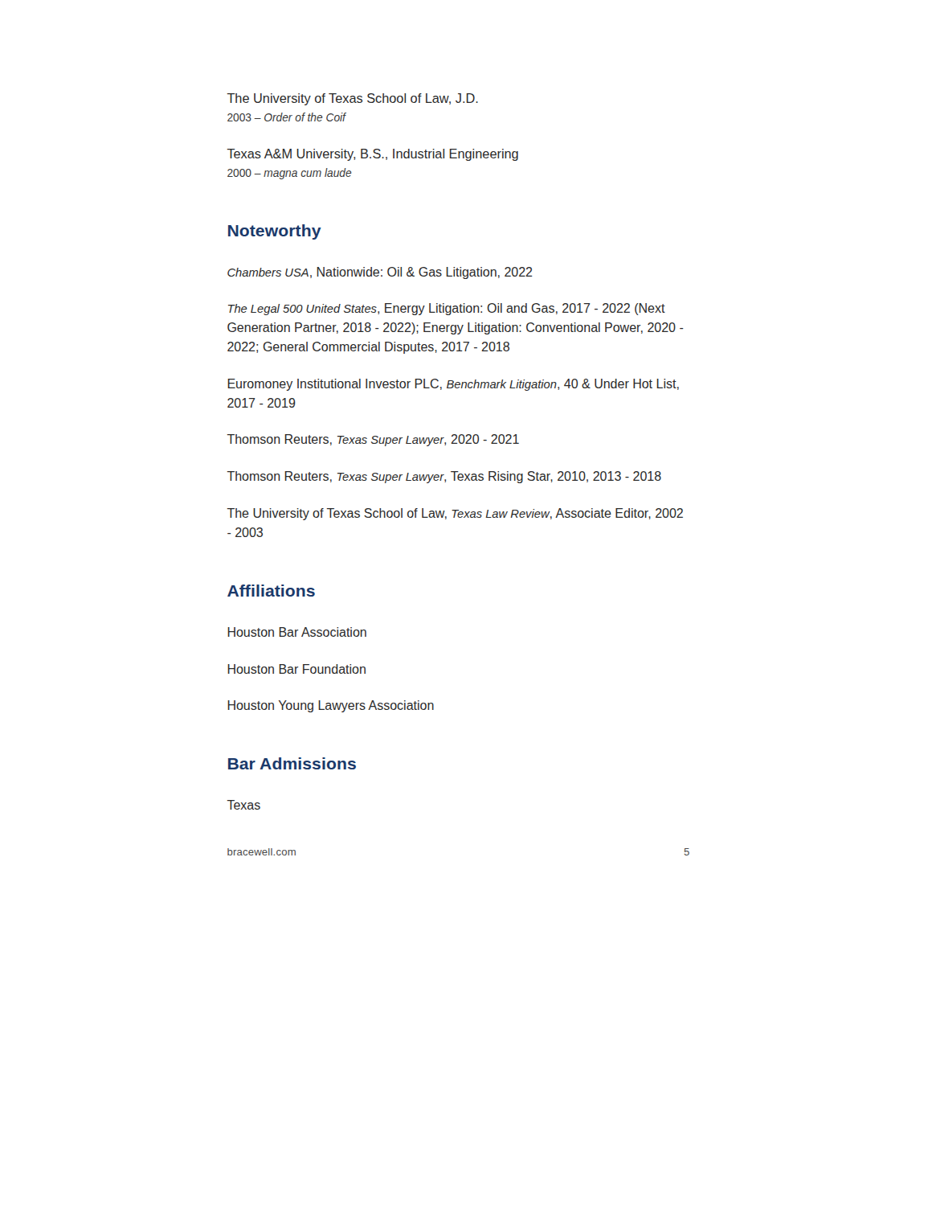The University of Texas School of Law, J.D. 2003 – Order of the Coif
Texas A&M University, B.S., Industrial Engineering 2000 – magna cum laude
Noteworthy
Chambers USA, Nationwide: Oil & Gas Litigation, 2022
The Legal 500 United States, Energy Litigation: Oil and Gas, 2017 - 2022 (Next Generation Partner, 2018 - 2022); Energy Litigation: Conventional Power, 2020 - 2022; General Commercial Disputes, 2017 - 2018
Euromoney Institutional Investor PLC, Benchmark Litigation, 40 & Under Hot List, 2017 - 2019
Thomson Reuters, Texas Super Lawyer, 2020 - 2021
Thomson Reuters, Texas Super Lawyer, Texas Rising Star, 2010, 2013 - 2018
The University of Texas School of Law, Texas Law Review, Associate Editor, 2002 - 2003
Affiliations
Houston Bar Association
Houston Bar Foundation
Houston Young Lawyers Association
Bar Admissions
Texas
bracewell.com 5